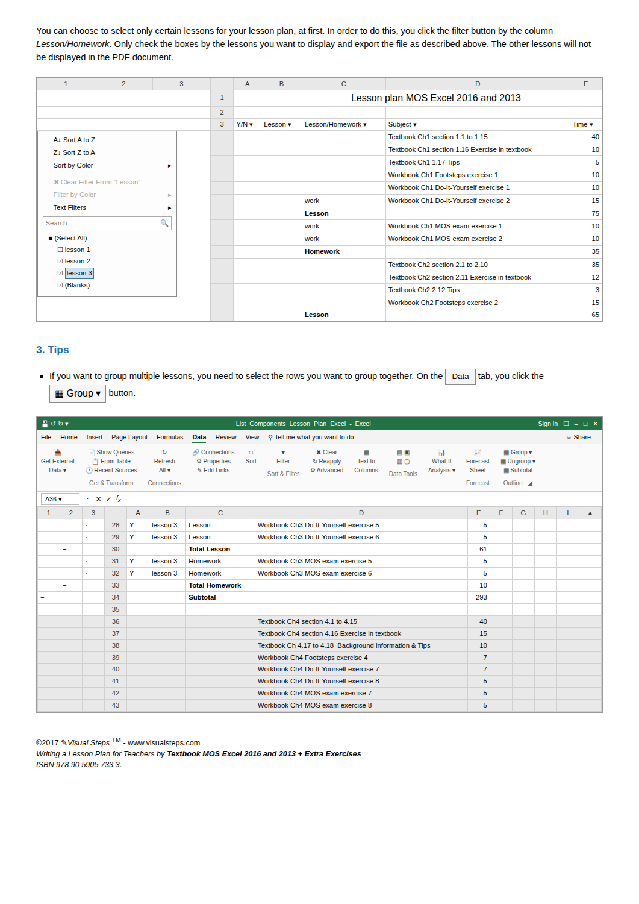You can choose to select only certain lessons for your lesson plan, at first. In order to do this, you click the filter button by the column Lesson/Homework. Only check the boxes by the lessons you want to display and export the file as described above. The other lessons will not be displayed in the PDF document.
| 1 | 2 | 3 | | A | B | C | D | E |
| | 1 | | | Lesson plan MOS Excel 2016 and 2013 | |
| | 2 | | | | | |
| | 3 | Y/N ▾ | Lesson ▾ | Lesson/Homework ▾ | Subject ▾ | Time ▾ |
| A↓ Sort A to Z Z↓ Sort Z to A Sort by Color ▸ ✖ Clear Filter From "Lesson" Filter by Color ▸ Text Filters ▸ Search 🔍 ■ (Select All) ☐ lesson 1 ☑ lesson 2 ☑ lesson 3 ☑ (Blanks) | | | | | Textbook Ch1 section 1.1 to 1.15 | 40 |
| | | | | Textbook Ch1 section 1.16 Exercise in textbook | 10 |
| | | | | Textbook Ch1 1.17 Tips | 5 |
| | | | | Workbook Ch1 Footsteps exercise 1 | 10 |
| | | | | Workbook Ch1 Do-It-Yourself exercise 1 | 10 |
| | | | work | Workbook Ch1 Do-It-Yourself exercise 2 | 15 |
| | | | Lesson | | 75 |
| | | | work | Workbook Ch1 MOS exam exercise 1 | 10 |
| | | | work | Workbook Ch1 MOS exam exercise 2 | 10 |
| | | | Homework | | 35 |
| | | | | Textbook Ch2 section 2.1 to 2.10 | 35 |
| | | | | Textbook Ch2 section 2.11 Exercise in textbook | 12 |
| | | | | Textbook Ch2 2.12 Tips | 3 |
| | | | | | Workbook Ch2 Footsteps exercise 2 | 15 |
| | | | | Lesson | | 65 |
3. Tips
If you want to group multiple lessons, you need to select the rows you want to group together. On the Data tab, you click the ▦ Group ▾ button.
💾 ↺ ↻ ▾ List_Components_Lesson_Plan_Excel - Excel Sign in ☐ – □ ✕
File Home Insert Page Layout Formulas Data Review View ⚲ Tell me what you want to do ☺ Share
📥
Get External
Data ▾
📄 Show Queries
📋 From Table
🕐 Recent Sources
Get & Transform
↻
Refresh
All ▾
Connections
🔗 Connections
⚙ Properties
✎ Edit Links
↑↓
Sort
▼
Filter
Sort & Filter
✖ Clear
↻ Reapply
⚙ Advanced
▦
Text to
Columns
▤ ▣
▥ ▢
Data Tools
📊
What-If
Analysis ▾
📈
Forecast
Sheet
Forecast
▦ Group ▾
▦ Ungroup ▾
▦ Subtotal
Outline ◢
A36 ▾ ⋮ ✕ ✓ fx
| 1 | 2 | 3 | | A | B | C | D | E | F | G | H | I | ▲ |
| | | · | 28 | Y | lesson 3 | Lesson | Workbook Ch3 Do-It-Yourself exercise 5 | 5 | | | | | |
| | | · | 29 | Y | lesson 3 | Lesson | Workbook Ch3 Do-It-Yourself exercise 6 | 5 | | | | | |
| | − | | 30 | | | Total Lesson | | 61 | | | | | |
| | | · | 31 | Y | lesson 3 | Homework | Workbook Ch3 MOS exam exercise 5 | 5 | | | | | |
| | | · | 32 | Y | lesson 3 | Homework | Workbook Ch3 MOS exam exercise 6 | 5 | | | | | |
| | − | | 33 | | | Total Homework | | 10 | | | | | |
| − | | | 34 | | | Subtotal | | 293 | | | | | |
| | | | 35 | | | | | | | | | | |
| | | | 36 | | | | Textbook Ch4 section 4.1 to 4.15 | 40 | | | | | |
| | | | 37 | | | | Textbook Ch4 section 4.16 Exercise in textbook | 15 | | | | | |
| | | | 38 | | | | Textbook Ch 4.17 to 4.18 Background information & Tips | 10 | | | | | |
| | | | 39 | | | | Workbook Ch4 Footsteps exercise 4 | 7 | | | | | |
| | | | 40 | | | | Workbook Ch4 Do-It-Yourself exercise 7 | 7 | | | | | |
| | | | 41 | | | | Workbook Ch4 Do-It-Yourself exercise 8 | 5 | | | | | |
| | | | 42 | | | | Workbook Ch4 MOS exam exercise 7 | 5 | | | | | |
| | | | 43 | | | | Workbook Ch4 MOS exam exercise 8 | 5 | | | | | |
©2017 ✎Visual Steps TM - www.visualsteps.com
Writing a Lesson Plan for Teachers by Textbook MOS Excel 2016 and 2013 + Extra Exercises
ISBN 978 90 5905 733 3.